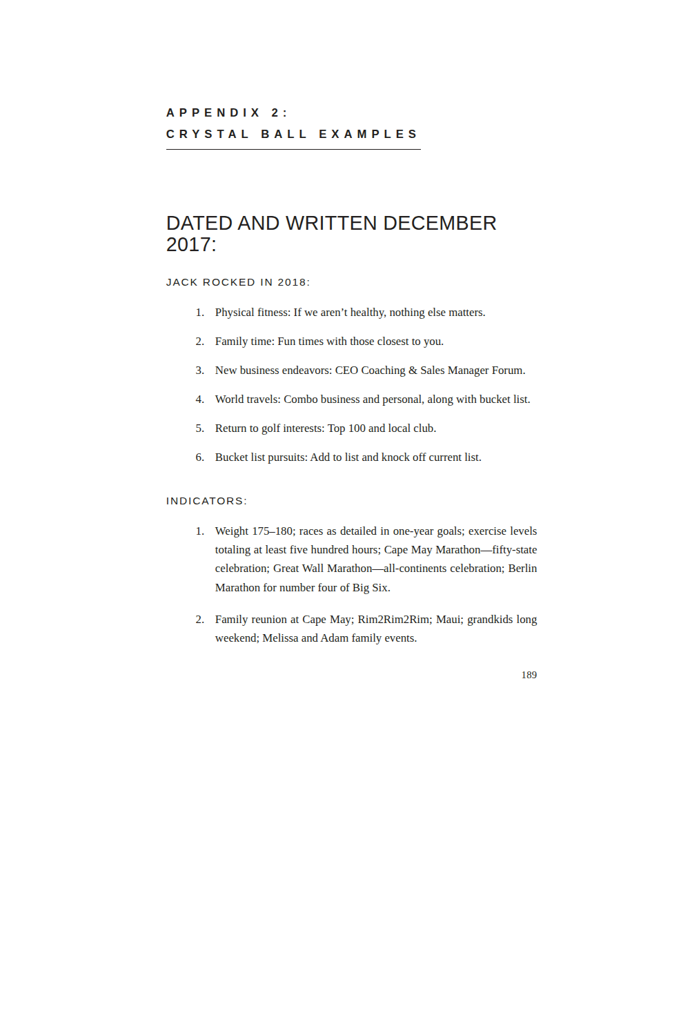Appendix 2:
Crystal Ball Examples
Dated and Written December 2017:
Jack Rocked in 2018:
Physical fitness: If we aren’t healthy, nothing else matters.
Family time: Fun times with those closest to you.
New business endeavors: CEO Coaching & Sales Manager Forum.
World travels: Combo business and personal, along with bucket list.
Return to golf interests: Top 100 and local club.
Bucket list pursuits: Add to list and knock off current list.
Indicators:
Weight 175–180; races as detailed in one-year goals; exercise levels totaling at least five hundred hours; Cape May Marathon—fifty-state celebration; Great Wall Marathon—all-continents celebration; Berlin Marathon for number four of Big Six.
Family reunion at Cape May; Rim2Rim2Rim; Maui; grandkids long weekend; Melissa and Adam family events.
189